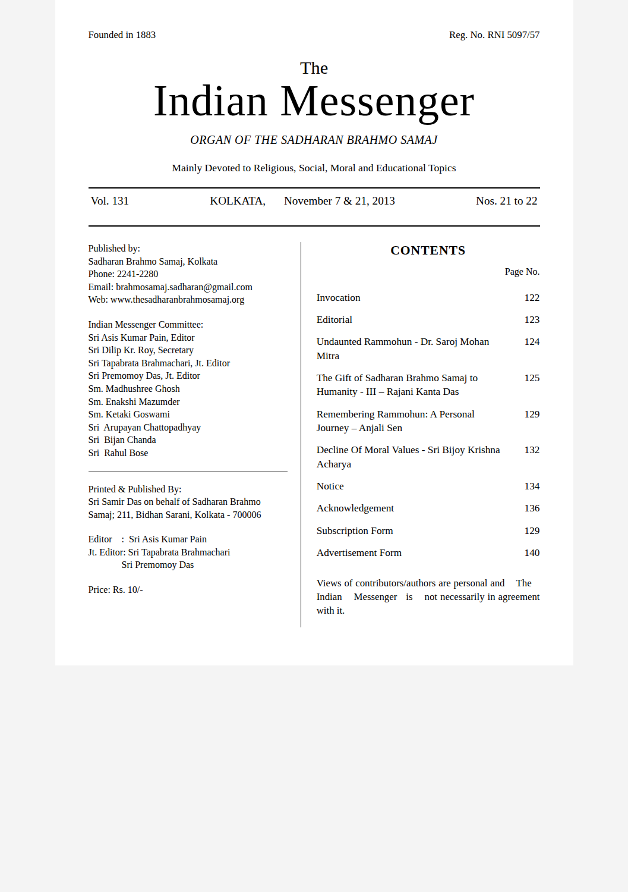Founded in 1883 Reg. No. RNI 5097/57
The
Indian Messenger
ORGAN OF THE SADHARAN BRAHMO SAMAJ
Mainly Devoted to Religious, Social, Moral and Educational Topics
Vol. 131 KOLKATA, November 7 & 21, 2013 Nos. 21 to 22
Published by:
Sadharan Brahmo Samaj, Kolkata
Phone: 2241-2280
Email: brahmosamaj.sadharan@gmail.com
Web: www.thesadharanbrahmosamaj.org
Indian Messenger Committee:
Sri Asis Kumar Pain, Editor
Sri Dilip Kr. Roy, Secretary
Sri Tapabrata Brahmachari, Jt. Editor
Sri Premomoy Das, Jt. Editor
Sm. Madhushree Ghosh
Sm. Enakshi Mazumder
Sm. Ketaki Goswami
Sri Arupayan Chattopadhyay
Sri Bijan Chanda
Sri Rahul Bose
Printed & Published By:
Sri Samir Das on behalf of Sadharan Brahmo Samaj; 211, Bidhan Sarani, Kolkata - 700006
Editor : Sri Asis Kumar Pain
Jt. Editor: Sri Tapabrata Brahmachari
Sri Premomoy Das
Price: Rs. 10/-
CONTENTS
Page No.
| Invocation | 122 |
| Editorial | 123 |
| Undaunted Rammohun - Dr. Saroj Mohan Mitra | 124 |
| The Gift of Sadharan Brahmo Samaj to Humanity - III – Rajani Kanta Das | 125 |
| Remembering Rammohun: A Personal Journey – Anjali Sen | 129 |
| Decline Of Moral Values - Sri Bijoy Krishna Acharya | 132 |
| Notice | 134 |
| Acknowledgement | 136 |
| Subscription Form | 129 |
| Advertisement Form | 140 |
Views of contributors/authors are personal and The Indian Messenger is not necessarily in agreement with it.